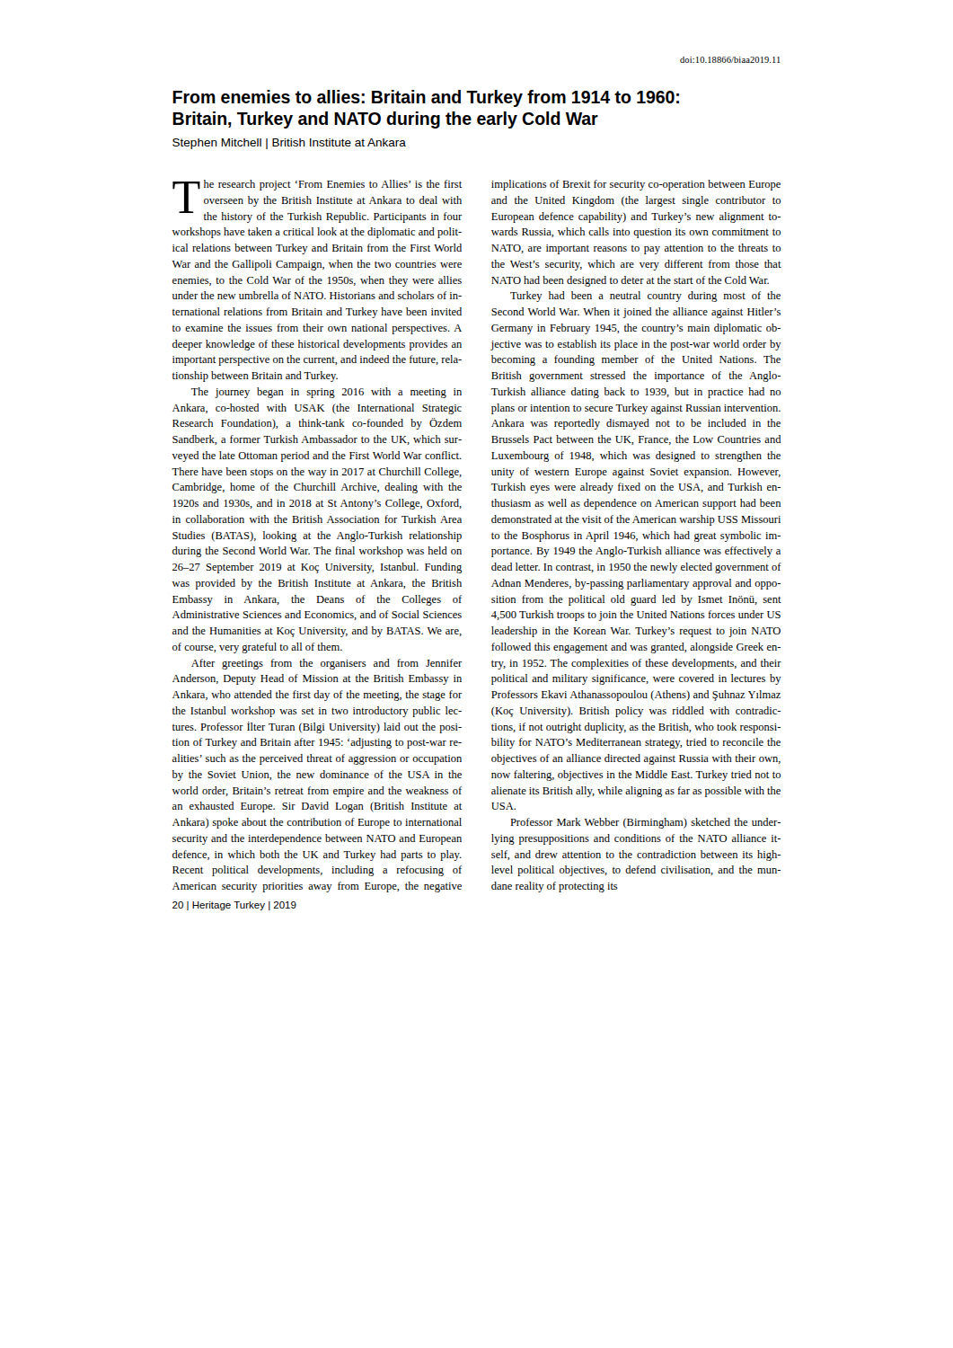doi:10.18866/biaa2019.11
From enemies to allies: Britain and Turkey from 1914 to 1960:
Britain, Turkey and NATO during the early Cold War
Stephen Mitchell | British Institute at Ankara
The research project ‘From Enemies to Allies’ is the first overseen by the British Institute at Ankara to deal with the history of the Turkish Republic. Participants in four workshops have taken a critical look at the diplomatic and political relations between Turkey and Britain from the First World War and the Gallipoli Campaign, when the two countries were enemies, to the Cold War of the 1950s, when they were allies under the new umbrella of NATO. Historians and scholars of international relations from Britain and Turkey have been invited to examine the issues from their own national perspectives. A deeper knowledge of these historical developments provides an important perspective on the current, and indeed the future, relationship between Britain and Turkey.
The journey began in spring 2016 with a meeting in Ankara, co-hosted with USAK (the International Strategic Research Foundation), a think-tank co-founded by Özdem Sandberk, a former Turkish Ambassador to the UK, which surveyed the late Ottoman period and the First World War conflict. There have been stops on the way in 2017 at Churchill College, Cambridge, home of the Churchill Archive, dealing with the 1920s and 1930s, and in 2018 at St Antony’s College, Oxford, in collaboration with the British Association for Turkish Area Studies (BATAS), looking at the Anglo-Turkish relationship during the Second World War. The final workshop was held on 26–27 September 2019 at Koç University, Istanbul. Funding was provided by the British Institute at Ankara, the British Embassy in Ankara, the Deans of the Colleges of Administrative Sciences and Economics, and of Social Sciences and the Humanities at Koç University, and by BATAS. We are, of course, very grateful to all of them.
After greetings from the organisers and from Jennifer Anderson, Deputy Head of Mission at the British Embassy in Ankara, who attended the first day of the meeting, the stage for the Istanbul workshop was set in two introductory public lectures. Professor İlter Turan (Bilgi University) laid out the position of Turkey and Britain after 1945: ‘adjusting to post-war realities’ such as the perceived threat of aggression or occupation by the Soviet Union, the new dominance of the USA in the world order, Britain’s retreat from empire and the weakness of an exhausted Europe. Sir David Logan (British Institute at Ankara) spoke about the contribution of Europe to international security and the interdependence between NATO and European defence, in which both the UK and Turkey had parts to play. Recent political developments, including a refocusing of American security priorities away from Europe, the negative implications of Brexit for security co-operation between Europe and the United Kingdom (the largest single contributor to European defence capability) and Turkey’s new alignment towards Russia, which calls into question its own commitment to NATO, are important reasons to pay attention to the threats to the West’s security, which are very different from those that NATO had been designed to deter at the start of the Cold War.
Turkey had been a neutral country during most of the Second World War. When it joined the alliance against Hitler’s Germany in February 1945, the country’s main diplomatic objective was to establish its place in the post-war world order by becoming a founding member of the United Nations. The British government stressed the importance of the Anglo-Turkish alliance dating back to 1939, but in practice had no plans or intention to secure Turkey against Russian intervention. Ankara was reportedly dismayed not to be included in the Brussels Pact between the UK, France, the Low Countries and Luxembourg of 1948, which was designed to strengthen the unity of western Europe against Soviet expansion. However, Turkish eyes were already fixed on the USA, and Turkish enthusiasm as well as dependence on American support had been demonstrated at the visit of the American warship USS Missouri to the Bosphorus in April 1946, which had great symbolic importance. By 1949 the Anglo-Turkish alliance was effectively a dead letter. In contrast, in 1950 the newly elected government of Adnan Menderes, by-passing parliamentary approval and opposition from the political old guard led by Ismet Inönü, sent 4,500 Turkish troops to join the United Nations forces under US leadership in the Korean War. Turkey’s request to join NATO followed this engagement and was granted, alongside Greek entry, in 1952. The complexities of these developments, and their political and military significance, were covered in lectures by Professors Ekavi Athanassopoulou (Athens) and Şuhnaz Yılmaz (Koç University). British policy was riddled with contradictions, if not outright duplicity, as the British, who took responsibility for NATO’s Mediterranean strategy, tried to reconcile the objectives of an alliance directed against Russia with their own, now faltering, objectives in the Middle East. Turkey tried not to alienate its British ally, while aligning as far as possible with the USA.
Professor Mark Webber (Birmingham) sketched the underlying presuppositions and conditions of the NATO alliance itself, and drew attention to the contradiction between its high-level political objectives, to defend civilisation, and the mundane reality of protecting its
20 | Heritage Turkey | 2019